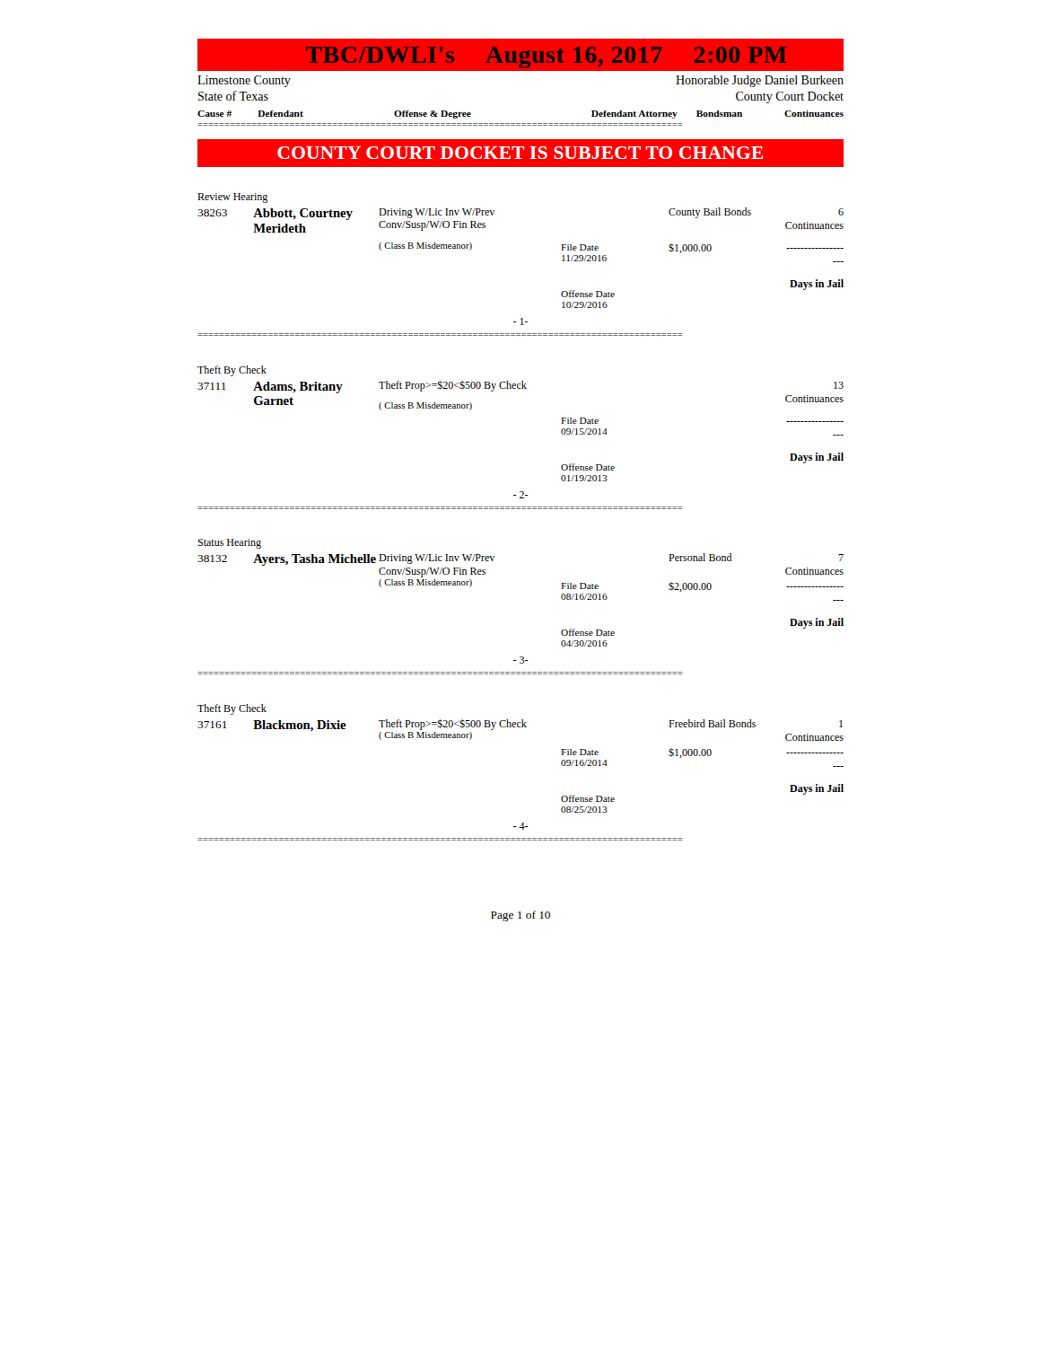TBC/DWLI's August 16, 2017 2:00 PM
Limestone County
State of Texas
Honorable Judge Daniel Burkeen
County Court Docket
Cause #
Defendant
Offense & Degree
Defendant Attorney
Bondsman
Continuances
==========================================================================================
COUNTY COURT DOCKET IS SUBJECT TO CHANGE
Review Hearing
38263
Abbott, Courtney Merideth
Driving W/Lic Inv W/Prev Conv/Susp/W/O Fin Res
( Class B Misdemeanor)
County Bail Bonds
6 Continuances
File Date
11/29/2016
$1,000.00
-------------------
Offense Date
10/29/2016
Days in Jail
- 1-
==========================================================================================
Theft By Check
37111
Adams, Britany Garnet
Theft Prop>=$20<$500 By Check
( Class B Misdemeanor)
13 Continuances
File Date
09/15/2014
-------------------
Offense Date
01/19/2013
Days in Jail
- 2-
==========================================================================================
Status Hearing
38132
Ayers, Tasha Michelle
Driving W/Lic Inv W/Prev Conv/Susp/W/O Fin Res
( Class B Misdemeanor)
Personal Bond
7 Continuances
File Date
08/16/2016
$2,000.00
-------------------
Offense Date
04/30/2016
Days in Jail
- 3-
==========================================================================================
Theft By Check
37161
Blackmon, Dixie
Theft Prop>=$20<$500 By Check
( Class B Misdemeanor)
Freebird Bail Bonds
1 Continuances
File Date
09/16/2014
$1,000.00
-------------------
Offense Date
08/25/2013
Days in Jail
- 4-
==========================================================================================
Page 1 of 10